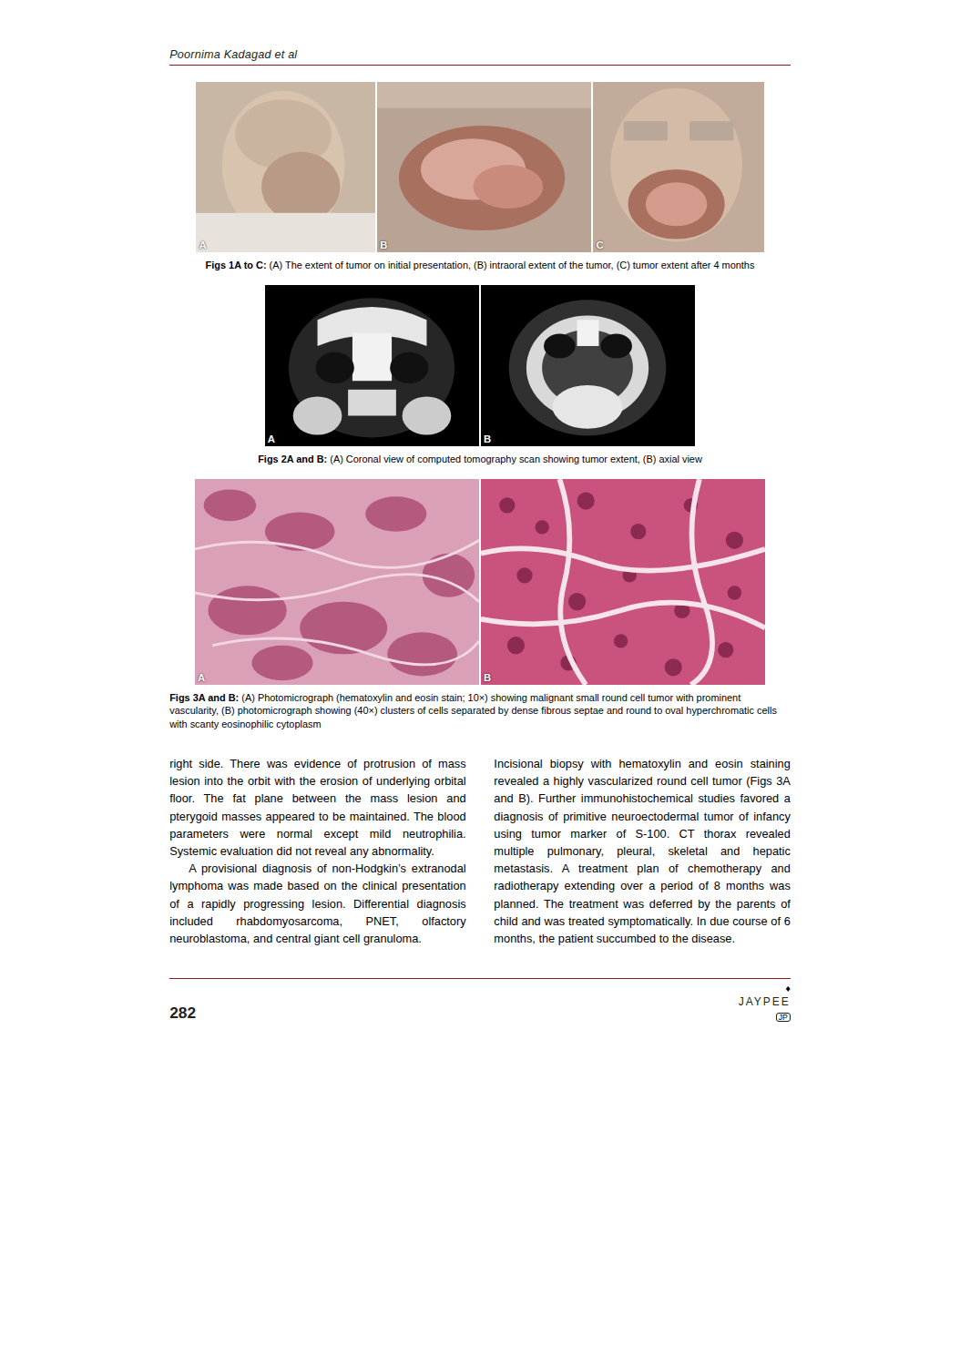Poornima Kadagad et al
A
B
C
Figs 1A to C: (A) The extent of tumor on initial presentation, (B) intraoral extent of the tumor, (C) tumor extent after 4 months
A
B
Figs 2A and B: (A) Coronal view of computed tomography scan showing tumor extent, (B) axial view
A
B
Figs 3A and B: (A) Photomicrograph (hematoxylin and eosin stain; 10×) showing malignant small round cell tumor with prominent vascularity, (B) photomicrograph showing (40×) clusters of cells separated by dense fibrous septae and round to oval hyperchromatic cells with scanty eosinophilic cytoplasm
right side. There was evidence of protrusion of mass lesion into the orbit with the erosion of underlying orbital floor. The fat plane between the mass lesion and pterygoid masses appeared to be maintained. The blood parameters were normal except mild neutrophilia. Systemic evaluation did not reveal any abnormality.
A provisional diagnosis of non-Hodgkin’s extranodal lymphoma was made based on the clinical presentation of a rapidly progressing lesion. Differential diagnosis included rhabdomyosarcoma, PNET, olfactory neuroblastoma, and central giant cell granuloma.
Incisional biopsy with hematoxylin and eosin staining revealed a highly vascularized round cell tumor (Figs 3A and B). Further immunohistochemical studies favored a diagnosis of primitive neuroectodermal tumor of infancy using tumor marker of S-100. CT thorax revealed multiple pulmonary, pleural, skeletal and hepatic metastasis. A treatment plan of chemotherapy and radiotherapy extending over a period of 8 months was planned. The treatment was deferred by the parents of child and was treated symptomatically. In due course of 6 months, the patient succumbed to the disease.
282
♦ JAYPEE
JP